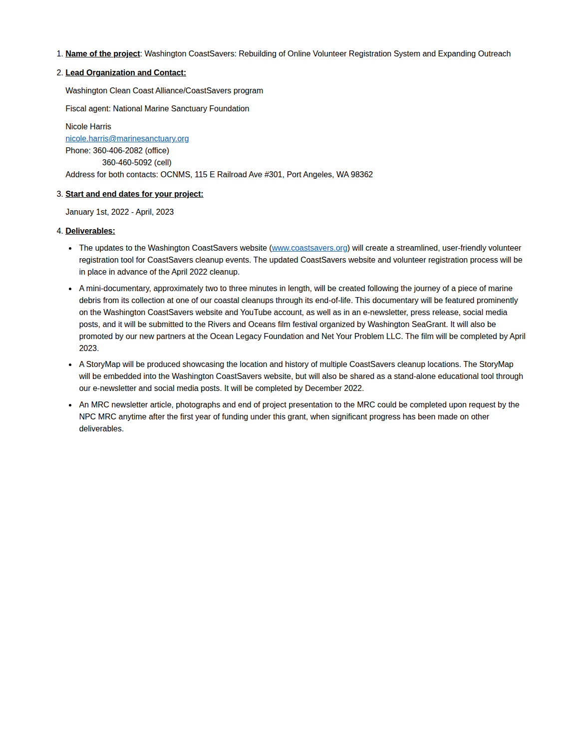Name of the project: Washington CoastSavers: Rebuilding of Online Volunteer Registration System and Expanding Outreach
Lead Organization and Contact:
Washington Clean Coast Alliance/CoastSavers program
Fiscal agent: National Marine Sanctuary Foundation
Nicole Harris
nicole.harris@marinesanctuary.org
Phone: 360-406-2082 (office)
360-460-5092 (cell)
Address for both contacts: OCNMS, 115 E Railroad Ave #301, Port Angeles, WA 98362
Start and end dates for your project:
January 1st, 2022 - April, 2023
Deliverables:
The updates to the Washington CoastSavers website (www.coastsavers.org) will create a streamlined, user-friendly volunteer registration tool for CoastSavers cleanup events. The updated CoastSavers website and volunteer registration process will be in place in advance of the April 2022 cleanup.
A mini-documentary, approximately two to three minutes in length, will be created following the journey of a piece of marine debris from its collection at one of our coastal cleanups through its end-of-life. This documentary will be featured prominently on the Washington CoastSavers website and YouTube account, as well as in an e-newsletter, press release, social media posts, and it will be submitted to the Rivers and Oceans film festival organized by Washington SeaGrant. It will also be promoted by our new partners at the Ocean Legacy Foundation and Net Your Problem LLC. The film will be completed by April 2023.
A StoryMap will be produced showcasing the location and history of multiple CoastSavers cleanup locations. The StoryMap will be embedded into the Washington CoastSavers website, but will also be shared as a stand-alone educational tool through our e-newsletter and social media posts. It will be completed by December 2022.
An MRC newsletter article, photographs and end of project presentation to the MRC could be completed upon request by the NPC MRC anytime after the first year of funding under this grant, when significant progress has been made on other deliverables.